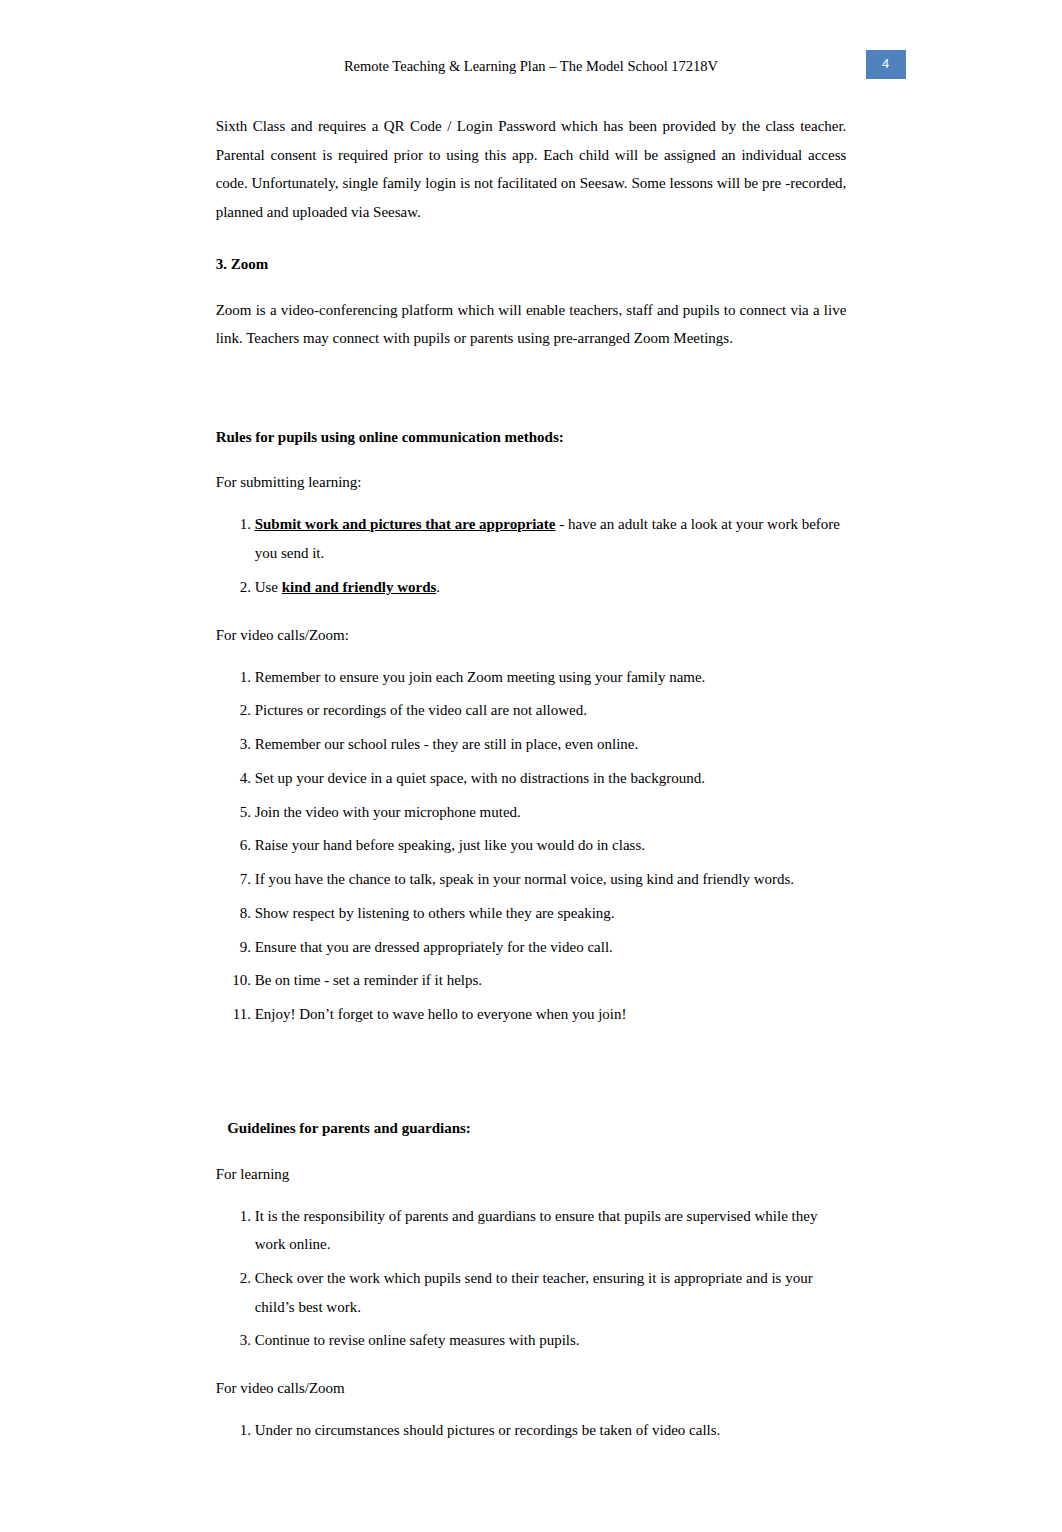Remote Teaching & Learning Plan – The Model School 17218V 4
Sixth Class and requires a QR Code / Login Password which has been provided by the class teacher. Parental consent is required prior to using this app. Each child will be assigned an individual access code. Unfortunately, single family login is not facilitated on Seesaw. Some lessons will be pre -recorded, planned and uploaded via Seesaw.
3. Zoom
Zoom is a video-conferencing platform which will enable teachers, staff and pupils to connect via a live link. Teachers may connect with pupils or parents using pre-arranged Zoom Meetings.
Rules for pupils using online communication methods:
For submitting learning:
Submit work and pictures that are appropriate - have an adult take a look at your work before you send it.
Use kind and friendly words.
For video calls/Zoom:
Remember to ensure you join each Zoom meeting using your family name.
Pictures or recordings of the video call are not allowed.
Remember our school rules - they are still in place, even online.
Set up your device in a quiet space, with no distractions in the background.
Join the video with your microphone muted.
Raise your hand before speaking, just like you would do in class.
If you have the chance to talk, speak in your normal voice, using kind and friendly words.
Show respect by listening to others while they are speaking.
Ensure that you are dressed appropriately for the video call.
Be on time - set a reminder if it helps.
Enjoy! Don’t forget to wave hello to everyone when you join!
Guidelines for parents and guardians:
For learning
It is the responsibility of parents and guardians to ensure that pupils are supervised while they work online.
Check over the work which pupils send to their teacher, ensuring it is appropriate and is your child’s best work.
Continue to revise online safety measures with pupils.
For video calls/Zoom
Under no circumstances should pictures or recordings be taken of video calls.